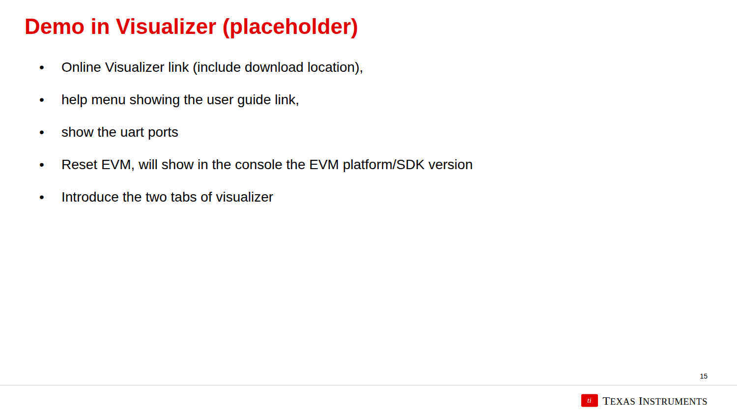Demo in Visualizer (placeholder)
Online Visualizer link (include download location),
help menu showing the user guide link,
show the uart ports
Reset EVM, will show in the console the EVM platform/SDK version
Introduce the two tabs of visualizer
15
TEXAS INSTRUMENTS